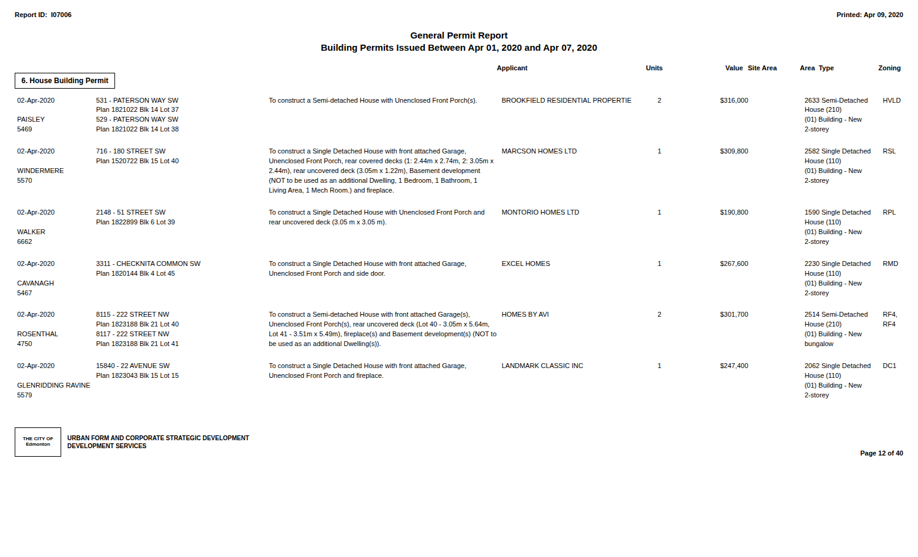Report ID: I07006
Printed: Apr 09, 2020
General Permit Report
Building Permits Issued Between Apr 01, 2020 and Apr 07, 2020
| | | | Applicant | Units | Value | Site Area | Area Type | Zoning |
| --- | --- | --- | --- | --- | --- | --- | --- | --- |
6. House Building Permit
| 02-Apr-2020 PAISLEY 5469 | 531 - PATERSON WAY SW Plan 1821022 Blk 14 Lot 37 529 - PATERSON WAY SW Plan 1821022 Blk 14 Lot 38 | To construct a Semi-detached House with Unenclosed Front Porch(s). | BROOKFIELD RESIDENTIAL PROPERTIE | 2 | $316,000 | | 2633 Semi-Detached House (210) (01) Building - New 2-storey | HVLD |
| 02-Apr-2020 WINDERMERE 5570 | 716 - 180 STREET SW Plan 1520722 Blk 15 Lot 40 | To construct a Single Detached House with front attached Garage, Unenclosed Front Porch, rear covered decks (1: 2.44m x 2.74m, 2: 3.05m x 2.44m), rear uncovered deck (3.05m x 1.22m), Basement development (NOT to be used as an additional Dwelling, 1 Bedroom, 1 Bathroom, 1 Living Area, 1 Mech Room.) and fireplace. | MARCSON HOMES LTD | 1 | $309,800 | | 2582 Single Detached House (110) (01) Building - New 2-storey | RSL |
| 02-Apr-2020 WALKER 6662 | 2148 - 51 STREET SW Plan 1822899 Blk 6 Lot 39 | To construct a Single Detached House with Unenclosed Front Porch and rear uncovered deck (3.05 m x 3.05 m). | MONTORIO HOMES LTD | 1 | $190,800 | | 1590 Single Detached House (110) (01) Building - New 2-storey | RPL |
| 02-Apr-2020 CAVANAGH 5467 | 3311 - CHECKNITA COMMON SW Plan 1820144 Blk 4 Lot 45 | To construct a Single Detached House with front attached Garage, Unenclosed Front Porch and side door. | EXCEL HOMES | 1 | $267,600 | | 2230 Single Detached House (110) (01) Building - New 2-storey | RMD |
| 02-Apr-2020 ROSENTHAL 4750 | 8115 - 222 STREET NW Plan 1823188 Blk 21 Lot 40 8117 - 222 STREET NW Plan 1823188 Blk 21 Lot 41 | To construct a Semi-detached House with front attached Garage(s), Unenclosed Front Porch(s), rear uncovered deck (Lot 40 - 3.05m x 5.64m, Lot 41 - 3.51m x 5.49m), fireplace(s) and Basement development(s) (NOT to be used as an additional Dwelling(s)). | HOMES BY AVI | 2 | $301,700 | | 2514 Semi-Detached House (210) (01) Building - New bungalow | RF4, RF4 |
| 02-Apr-2020 GLENRIDDING RAVINE 5579 | 15840 - 22 AVENUE SW Plan 1823043 Blk 15 Lot 15 | To construct a Single Detached House with front attached Garage, Unenclosed Front Porch and fireplace. | LANDMARK CLASSIC INC | 1 | $247,400 | | 2062 Single Detached House (110) (01) Building - New 2-storey | DC1 |
THE CITY OF
Edmonton
URBAN FORM AND CORPORATE STRATEGIC DEVELOPMENT
DEVELOPMENT SERVICES
Page 12 of 40